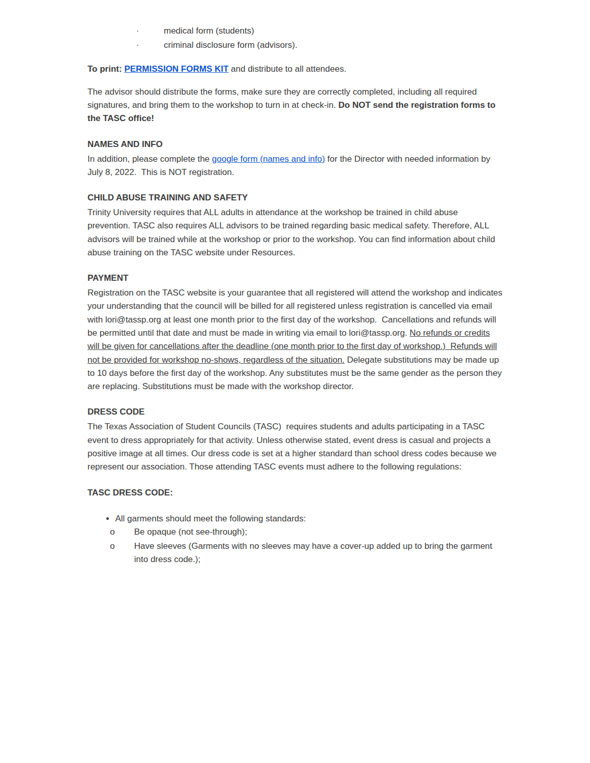·medical form (students)
·criminal disclosure form (advisors).
To print: PERMISSION FORMS KIT and distribute to all attendees.
The advisor should distribute the forms, make sure they are correctly completed, including all required signatures, and bring them to the workshop to turn in at check-in. Do NOT send the registration forms to the TASC office!
Names and Info
In addition, please complete the google form (names and info) for the Director with needed information by July 8, 2022. This is NOT registration.
Child Abuse Training and Safety
Trinity University requires that ALL adults in attendance at the workshop be trained in child abuse prevention. TASC also requires ALL advisors to be trained regarding basic medical safety. Therefore, ALL advisors will be trained while at the workshop or prior to the workshop. You can find information about child abuse training on the TASC website under Resources.
Payment
Registration on the TASC website is your guarantee that all registered will attend the workshop and indicates your understanding that the council will be billed for all registered unless registration is cancelled via email with lori@tassp.org at least one month prior to the first day of the workshop. Cancellations and refunds will be permitted until that date and must be made in writing via email to lori@tassp.org. No refunds or credits will be given for cancellations after the deadline (one month prior to the first day of workshop.) Refunds will not be provided for workshop no-shows, regardless of the situation. Delegate substitutions may be made up to 10 days before the first day of the workshop. Any substitutes must be the same gender as the person they are replacing. Substitutions must be made with the workshop director.
Dress Code
The Texas Association of Student Councils (TASC) requires students and adults participating in a TASC event to dress appropriately for that activity. Unless otherwise stated, event dress is casual and projects a positive image at all times. Our dress code is set at a higher standard than school dress codes because we represent our association. Those attending TASC events must adhere to the following regulations:
TASC Dress Code:
All garments should meet the following standards:
o Be opaque (not see-through);
o Have sleeves (Garments with no sleeves may have a cover-up added up to bring the garment into dress code.);